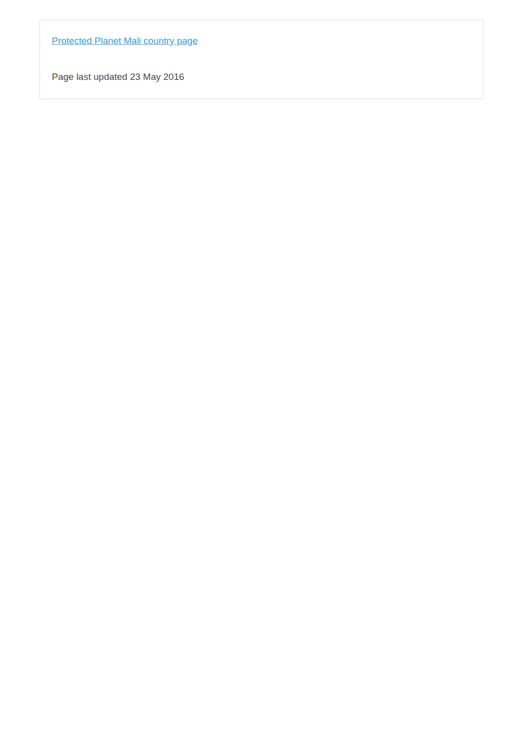Protected Planet Mali country page
Page last updated 23 May 2016